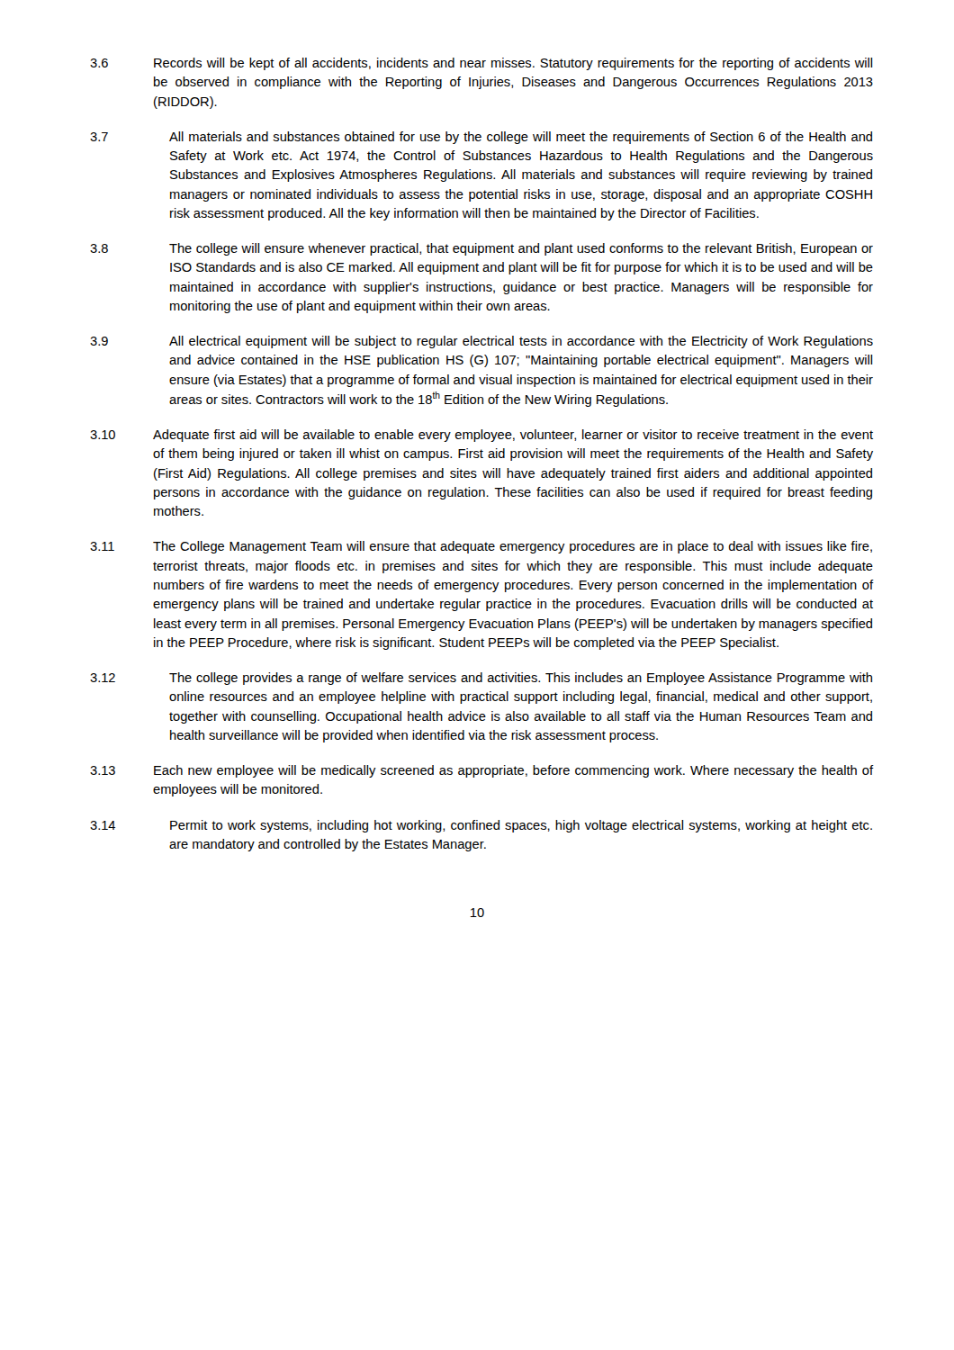3.6
Records will be kept of all accidents, incidents and near misses. Statutory requirements for the reporting of accidents will be observed in compliance with the Reporting of Injuries, Diseases and Dangerous Occurrences Regulations 2013 (RIDDOR).
3.7
All materials and substances obtained for use by the college will meet the requirements of Section 6 of the Health and Safety at Work etc. Act 1974, the Control of Substances Hazardous to Health Regulations and the Dangerous Substances and Explosives Atmospheres Regulations. All materials and substances will require reviewing by trained managers or nominated individuals to assess the potential risks in use, storage, disposal and an appropriate COSHH risk assessment produced. All the key information will then be maintained by the Director of Facilities.
3.8
The college will ensure whenever practical, that equipment and plant used conforms to the relevant British, European or ISO Standards and is also CE marked. All equipment and plant will be fit for purpose for which it is to be used and will be maintained in accordance with supplier's instructions, guidance or best practice. Managers will be responsible for monitoring the use of plant and equipment within their own areas.
3.9
All electrical equipment will be subject to regular electrical tests in accordance with the Electricity of Work Regulations and advice contained in the HSE publication HS (G) 107; "Maintaining portable electrical equipment". Managers will ensure (via Estates) that a programme of formal and visual inspection is maintained for electrical equipment used in their areas or sites. Contractors will work to the 18th Edition of the New Wiring Regulations.
3.10
Adequate first aid will be available to enable every employee, volunteer, learner or visitor to receive treatment in the event of them being injured or taken ill whist on campus. First aid provision will meet the requirements of the Health and Safety (First Aid) Regulations. All college premises and sites will have adequately trained first aiders and additional appointed persons in accordance with the guidance on regulation. These facilities can also be used if required for breast feeding mothers.
3.11
The College Management Team will ensure that adequate emergency procedures are in place to deal with issues like fire, terrorist threats, major floods etc. in premises and sites for which they are responsible. This must include adequate numbers of fire wardens to meet the needs of emergency procedures. Every person concerned in the implementation of emergency plans will be trained and undertake regular practice in the procedures. Evacuation drills will be conducted at least every term in all premises. Personal Emergency Evacuation Plans (PEEP's) will be undertaken by managers specified in the PEEP Procedure, where risk is significant. Student PEEPs will be completed via the PEEP Specialist.
3.12
The college provides a range of welfare services and activities. This includes an Employee Assistance Programme with online resources and an employee helpline with practical support including legal, financial, medical and other support, together with counselling. Occupational health advice is also available to all staff via the Human Resources Team and health surveillance will be provided when identified via the risk assessment process.
3.13
Each new employee will be medically screened as appropriate, before commencing work. Where necessary the health of employees will be monitored.
3.14
Permit to work systems, including hot working, confined spaces, high voltage electrical systems, working at height etc. are mandatory and controlled by the Estates Manager.
10